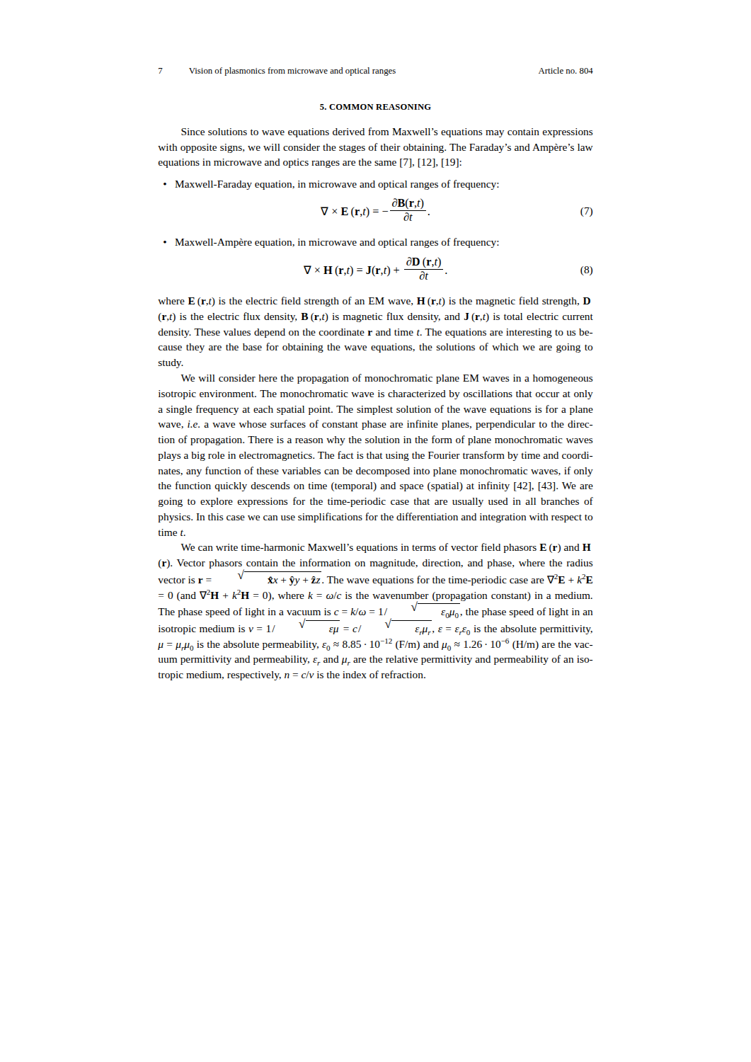7 Vision of plasmonics from microwave and optical ranges Article no. 804
5. COMMON REASONING
Since solutions to wave equations derived from Maxwell’s equations may contain expressions with opposite signs, we will consider the stages of their obtaining. The Faraday’s and Ampère’s law equations in microwave and optics ranges are the same [7], [12], [19]:
Maxwell-Faraday equation, in microwave and optical ranges of frequency:
∇ × E (r,t) = −∂B(r,t)∂t. (7)
Maxwell-Ampère equation, in microwave and optical ranges of frequency:
∇ × H (r,t) = J(r,t) + ∂D (r,t)∂t. (8)
where E (r,t) is the electric field strength of an EM wave, H (r,t) is the magnetic field strength, D (r,t) is the electric flux density, B (r,t) is magnetic flux density, and J (r,t) is total electric current density. These values depend on the coordinate r and time t. The equations are interesting to us because they are the base for obtaining the wave equations, the solutions of which we are going to study.
We will consider here the propagation of monochromatic plane EM waves in a homogeneous isotropic environment. The monochromatic wave is characterized by oscillations that occur at only a single frequency at each spatial point. The simplest solution of the wave equations is for a plane wave, i.e. a wave whose surfaces of constant phase are infinite planes, perpendicular to the direction of propagation. There is a reason why the solution in the form of plane monochromatic waves plays a big role in electromagnetics. The fact is that using the Fourier transform by time and coordinates, any function of these variables can be decomposed into plane monochromatic waves, if only the function quickly descends on time (temporal) and space (spatial) at infinity [42], [43]. We are going to explore expressions for the time-periodic case that are usually used in all branches of physics. In this case we can use simplifications for the differentiation and integration with respect to time t.
We can write time-harmonic Maxwell’s equations in terms of vector field phasors E (r) and H (r). Vector phasors contain the information on magnitude, direction, and phase, where the radius vector is r = x̂x + ŷy + ẑz. The wave equations for the time-periodic case are ∇2E + k2E = 0 (and ∇2H + k2H = 0), where k = ω/c is the wavenumber (propagation constant) in a medium. The phase speed of light in a vacuum is c = k/ω = 1/ε0μ0, the phase speed of light in an isotropic medium is v = 1/εμ = c/εrμr, ε = εrε0 is the absolute permittivity, μ = μrμ0 is the absolute permeability, ε0 ≈ 8.85 · 10−12 (F/m) and μ0 ≈ 1.26 · 10−6 (H/m) are the vacuum permittivity and permeability, εr and μr are the relative permittivity and permeability of an isotropic medium, respectively, n = c/v is the index of refraction.